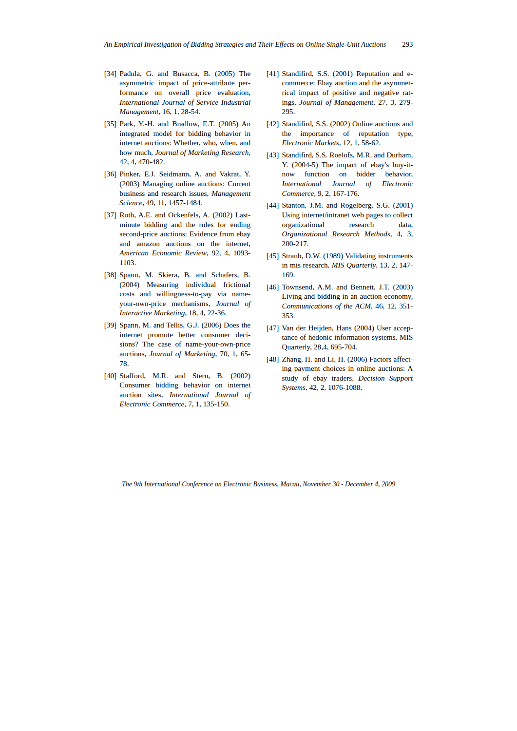An Empirical Investigation of Bidding Strategies and Their Effects on Online Single-Unit Auctions 293
[34] Padula, G. and Busacca, B. (2005) The asymmetric impact of price-attribute performance on overall price evaluation, International Journal of Service Industrial Management, 16, 1, 28-54.
[35] Park, Y.-H. and Bradlow, E.T. (2005) An integrated model for bidding behavior in internet auctions: Whether, who, when, and how much, Journal of Marketing Research, 42, 4, 470-482.
[36] Pinker, E.J. Seidmann, A. and Vakrat, Y. (2003) Managing online auctions: Current business and research issues, Management Science, 49, 11, 1457-1484.
[37] Roth, A.E. and Ockenfels, A. (2002) Last-minute bidding and the rules for ending second-price auctions: Evidence from ebay and amazon auctions on the internet, American Economic Review, 92, 4, 1093-1103.
[38] Spann, M. Skiera, B. and Schafers, B. (2004) Measuring individual frictional costs and willingness-to-pay via name-your-own-price mechanisms, Journal of Interactive Marketing, 18, 4, 22-36.
[39] Spann, M. and Tellis, G.J. (2006) Does the internet promote better consumer decisions? The case of name-your-own-price auctions, Journal of Marketing, 70, 1, 65-78.
[40] Stafford, M.R. and Stern, B. (2002) Consumer bidding behavior on internet auction sites, International Journal of Electronic Commerce, 7, 1, 135-150.
[41] Standifird, S.S. (2001) Reputation and e-commerce: Ebay auction and the asymmetrical impact of positive and negative ratings, Journal of Management, 27, 3, 279-295.
[42] Standifird, S.S. (2002) Online auctions and the importance of reputation type, Electronic Markets, 12, 1, 58-62.
[43] Standifird, S.S. Roelofs, M.R. and Durham, Y. (2004-5) The impact of ebay's buy-it-now function on bidder behavior, International Journal of Electronic Commerce, 9, 2, 167-176.
[44] Stanton, J.M. and Rogelberg, S.G. (2001) Using internet/intranet web pages to collect organizational research data, Organizational Research Methods, 4, 3, 200-217.
[45] Straub, D.W. (1989) Validating instruments in mis research, MIS Quarterly, 13, 2, 147-169.
[46] Townsend, A.M. and Bennett, J.T. (2003) Living and bidding in an auction economy, Communications of the ACM, 46, 12, 351-353.
[47] Van der Heijden, Hans (2004) User acceptance of hedonic information systems, MIS Quarterly, 28,4, 695-704.
[48] Zhang, H. and Li, H. (2006) Factors affecting payment choices in online auctions: A study of ebay traders, Decision Support Systems, 42, 2, 1076-1088.
The 9th International Conference on Electronic Business, Macau, November 30 - December 4, 2009